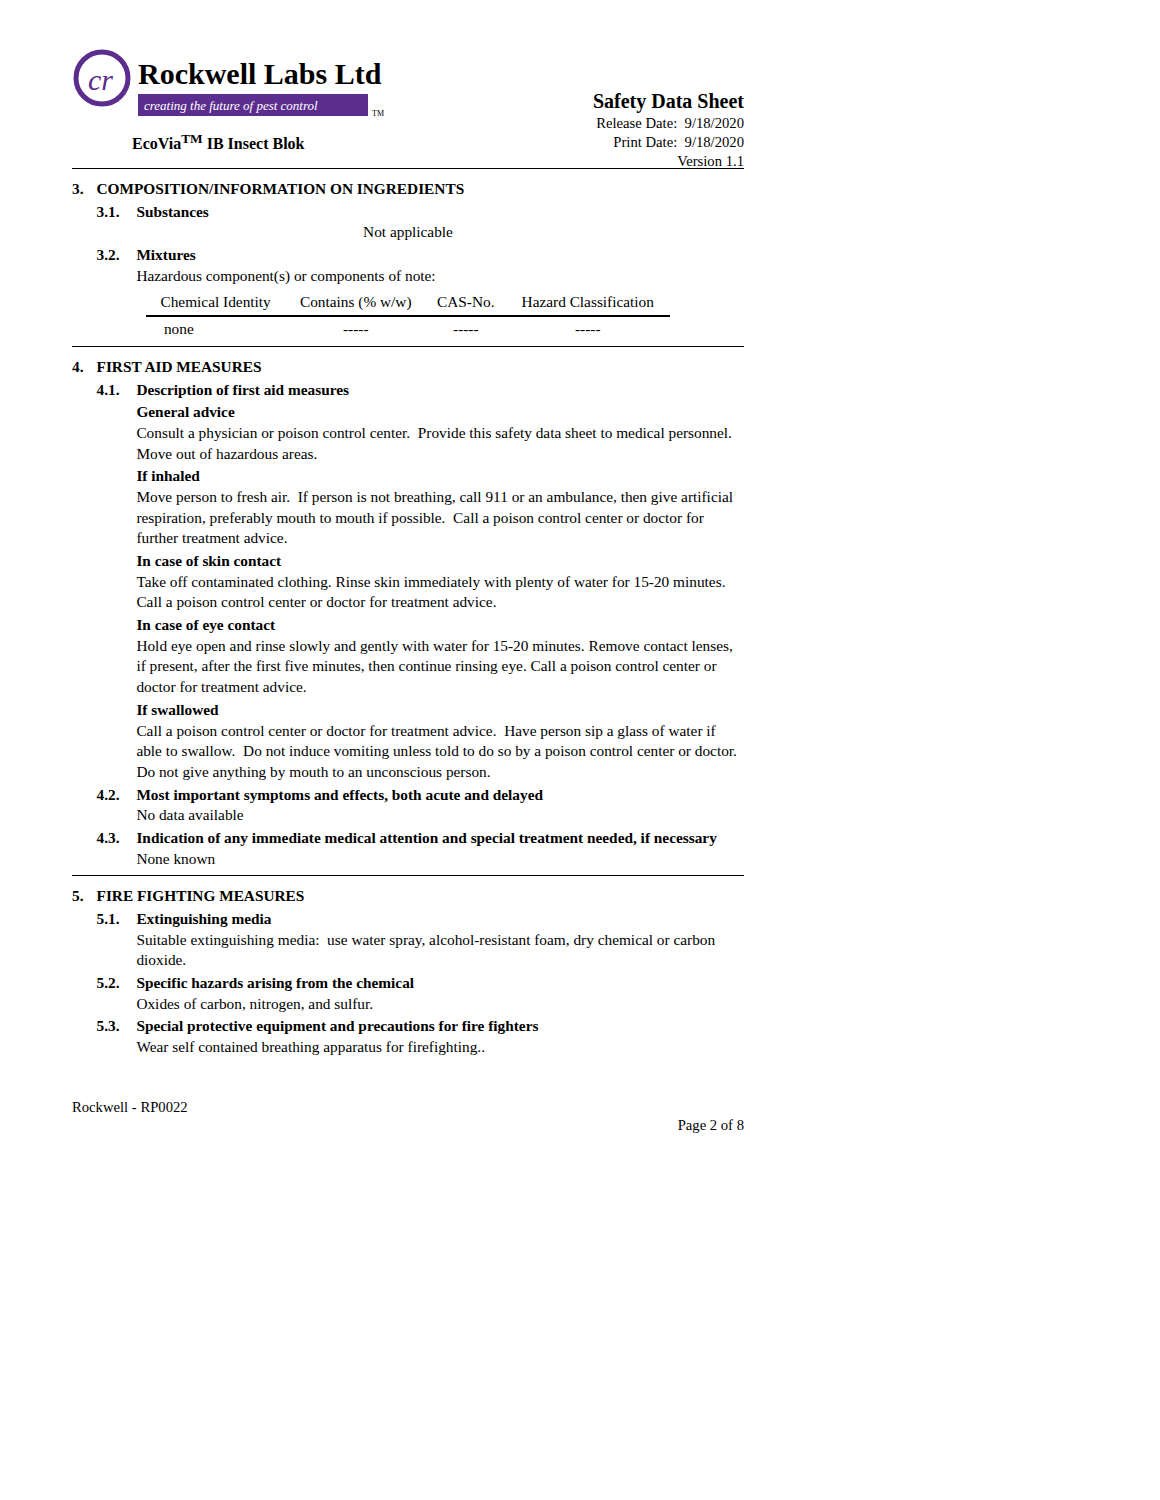cr Rockwell Labs Ltd creating the future of pest control TM
EcoViaTM IB Insect Blok
Safety Data Sheet
Release Date: 9/18/2020
Print Date: 9/18/2020
Version 1.1
3. COMPOSITION/INFORMATION ON INGREDIENTS
3.1. Substances
Not applicable
3.2. Mixtures
Hazardous component(s) or components of note:
| Chemical Identity | Contains (% w/w) | CAS-No. | Hazard Classification |
| --- | --- | --- | --- |
| none | ----- | ----- | ----- |
4. FIRST AID MEASURES
4.1. Description of first aid measures
General advice
Consult a physician or poison control center. Provide this safety data sheet to medical personnel. Move out of hazardous areas.
If inhaled
Move person to fresh air. If person is not breathing, call 911 or an ambulance, then give artificial respiration, preferably mouth to mouth if possible. Call a poison control center or doctor for further treatment advice.
In case of skin contact
Take off contaminated clothing. Rinse skin immediately with plenty of water for 15-20 minutes. Call a poison control center or doctor for treatment advice.
In case of eye contact
Hold eye open and rinse slowly and gently with water for 15-20 minutes. Remove contact lenses, if present, after the first five minutes, then continue rinsing eye. Call a poison control center or doctor for treatment advice.
If swallowed
Call a poison control center or doctor for treatment advice. Have person sip a glass of water if able to swallow. Do not induce vomiting unless told to do so by a poison control center or doctor. Do not give anything by mouth to an unconscious person.
4.2. Most important symptoms and effects, both acute and delayed
No data available
4.3. Indication of any immediate medical attention and special treatment needed, if necessary
None known
5. FIRE FIGHTING MEASURES
5.1. Extinguishing media
Suitable extinguishing media: use water spray, alcohol-resistant foam, dry chemical or carbon dioxide.
5.2. Specific hazards arising from the chemical
Oxides of carbon, nitrogen, and sulfur.
5.3. Special protective equipment and precautions for fire fighters
Wear self contained breathing apparatus for firefighting..
Rockwell - RP0022 Page 2 of 8